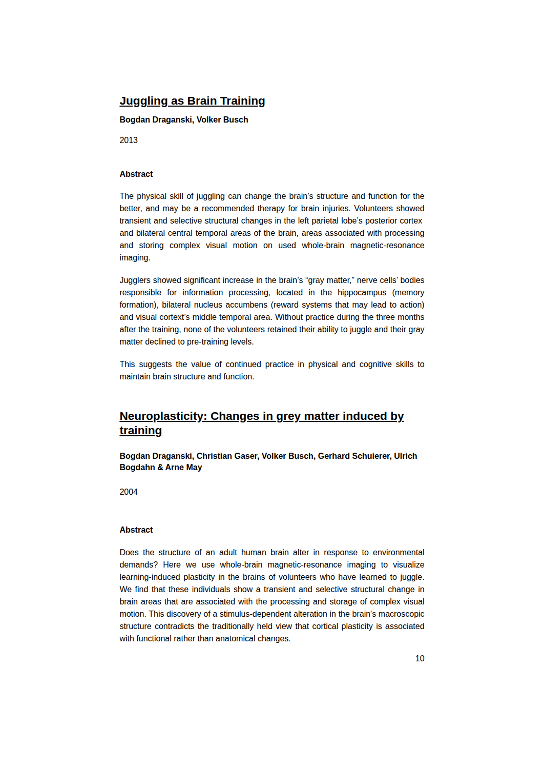Juggling as Brain Training
Bogdan Draganski, Volker Busch
2013
Abstract
The physical skill of juggling can change the brain’s structure and function for the better, and may be a recommended therapy for brain injuries. Volunteers showed transient and selective structural changes in the left parietal lobe’s posterior cortex and bilateral central temporal areas of the brain, areas associated with processing and storing complex visual motion on used whole-brain magnetic-resonance imaging.
Jugglers showed significant increase in the brain’s “gray matter,” nerve cells’ bodies responsible for information processing, located in the hippocampus (memory formation), bilateral nucleus accumbens (reward systems that may lead to action) and visual cortext’s middle temporal area. Without practice during the three months after the training, none of the volunteers retained their ability to juggle and their gray matter declined to pre-training levels.
This suggests the value of continued practice in physical and cognitive skills to maintain brain structure and function.
Neuroplasticity: Changes in grey matter induced by training
Bogdan Draganski, Christian Gaser, Volker Busch, Gerhard Schuierer, Ulrich Bogdahn & Arne May
2004
Abstract
Does the structure of an adult human brain alter in response to environmental demands? Here we use whole-brain magnetic-resonance imaging to visualize learning-induced plasticity in the brains of volunteers who have learned to juggle. We find that these individuals show a transient and selective structural change in brain areas that are associated with the processing and storage of complex visual motion. This discovery of a stimulus-dependent alteration in the brain's macroscopic structure contradicts the traditionally held view that cortical plasticity is associated with functional rather than anatomical changes.
10